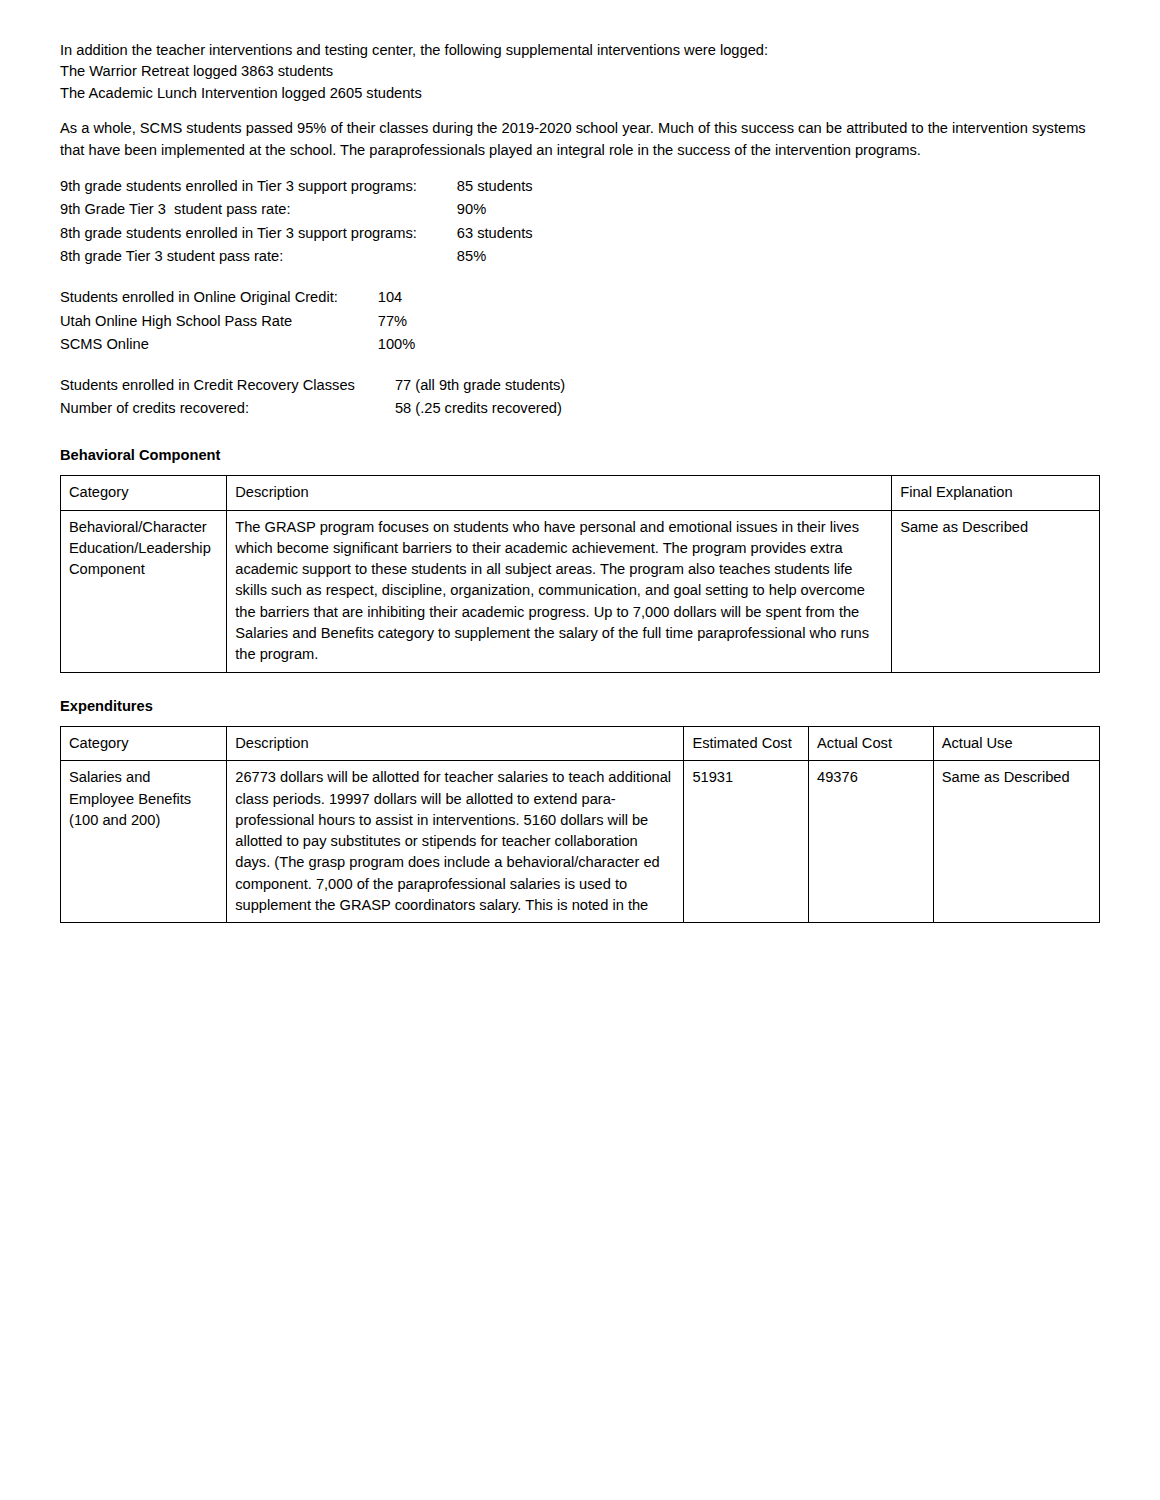In addition the teacher interventions and testing center, the following supplemental interventions were logged:
The Warrior Retreat logged 3863 students
The Academic Lunch Intervention logged 2605 students
As a whole, SCMS students passed 95% of their classes during the 2019-2020 school year. Much of this success can be attributed to the intervention systems that have been implemented at the school. The paraprofessionals played an integral role in the success of the intervention programs.
| 9th grade students enrolled in Tier 3 support programs: | 85 students |
| 9th Grade Tier 3 student pass rate: | 90% |
| 8th grade students enrolled in Tier 3 support programs: | 63 students |
| 8th grade Tier 3 student pass rate: | 85% |
| Students enrolled in Online Original Credit: | 104 |
| Utah Online High School Pass Rate | 77% |
| SCMS Online | 100% |
| Students enrolled in Credit Recovery Classes | 77 (all 9th grade students) |
| Number of credits recovered: | 58 (.25 credits recovered) |
Behavioral Component
| Category | Description | Final Explanation |
| --- | --- | --- |
| Behavioral/Character Education/Leadership Component | The GRASP program focuses on students who have personal and emotional issues in their lives which become significant barriers to their academic achievement. The program provides extra academic support to these students in all subject areas. The program also teaches students life skills such as respect, discipline, organization, communication, and goal setting to help overcome the barriers that are inhibiting their academic progress. Up to 7,000 dollars will be spent from the Salaries and Benefits category to supplement the salary of the full time paraprofessional who runs the program. | Same as Described |
Expenditures
| Category | Description | Estimated Cost | Actual Cost | Actual Use |
| --- | --- | --- | --- | --- |
| Salaries and Employee Benefits (100 and 200) | 26773 dollars will be allotted for teacher salaries to teach additional class periods. 19997 dollars will be allotted to extend para-professional hours to assist in interventions. 5160 dollars will be allotted to pay substitutes or stipends for teacher collaboration days. (The grasp program does include a behavioral/character ed component. 7,000 of the paraprofessional salaries is used to supplement the GRASP coordinators salary. This is noted in the | 51931 | 49376 | Same as Described |